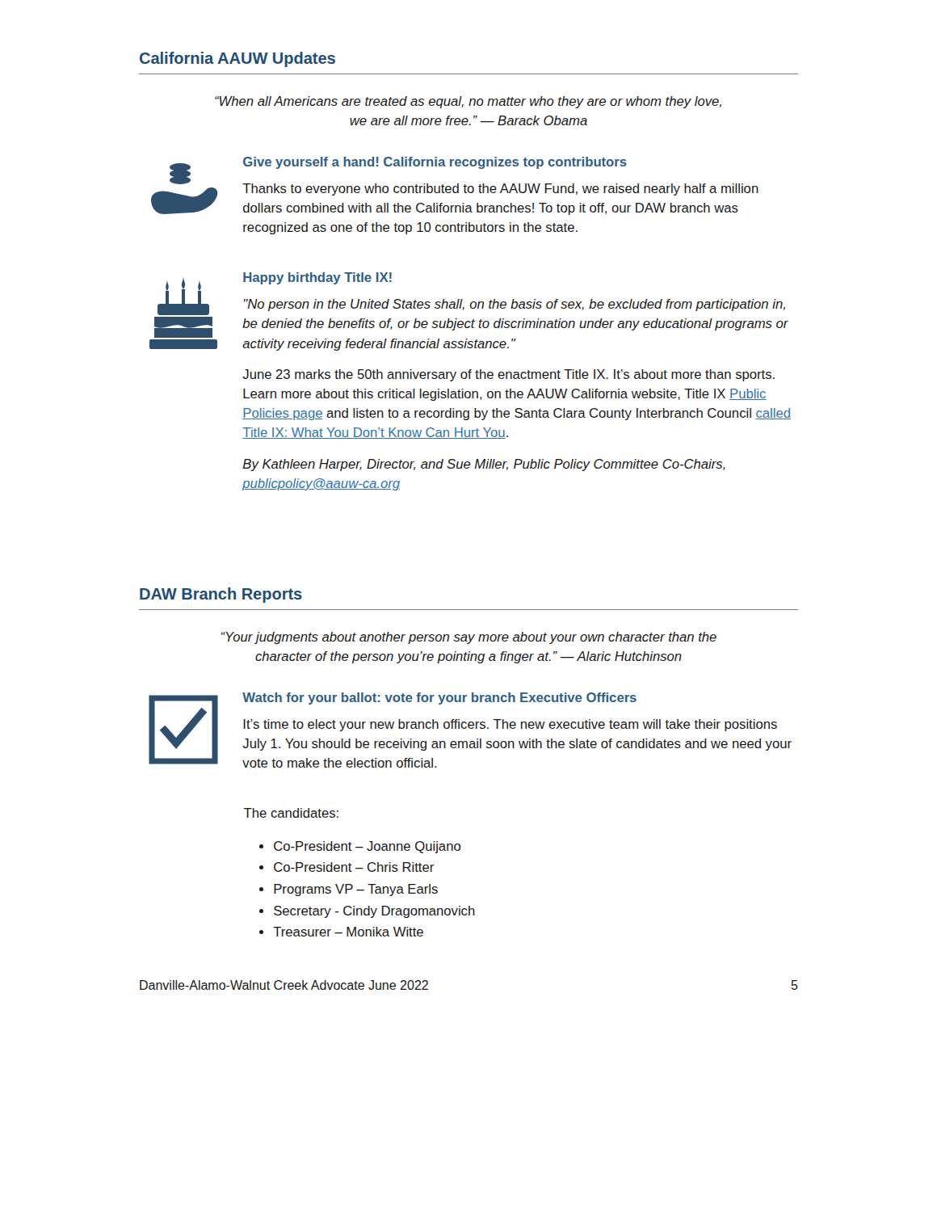California AAUW Updates
“When all Americans are treated as equal, no matter who they are or whom they love, we are all more free.” — Barack Obama
Give yourself a hand! California recognizes top contributors
Thanks to everyone who contributed to the AAUW Fund, we raised nearly half a million dollars combined with all the California branches! To top it off, our DAW branch was recognized as one of the top 10 contributors in the state.
Happy birthday Title IX!
"No person in the United States shall, on the basis of sex, be excluded from participation in, be denied the benefits of, or be subject to discrimination under any educational programs or activity receiving federal financial assistance."
June 23 marks the 50th anniversary of the enactment Title IX. It’s about more than sports. Learn more about this critical legislation, on the AAUW California website, Title IX Public Policies page and listen to a recording by the Santa Clara County Interbranch Council called Title IX: What You Don’t Know Can Hurt You.
By Kathleen Harper, Director, and Sue Miller, Public Policy Committee Co-Chairs, publicpolicy@aauw-ca.org
DAW Branch Reports
“Your judgments about another person say more about your own character than the character of the person you’re pointing a finger at.” — Alaric Hutchinson
Watch for your ballot: vote for your branch Executive Officers
It’s time to elect your new branch officers. The new executive team will take their positions July 1. You should be receiving an email soon with the slate of candidates and we need your vote to make the election official.
The candidates:
Co-President – Joanne Quijano
Co-President – Chris Ritter
Programs VP – Tanya Earls
Secretary - Cindy Dragomanovich
Treasurer – Monika Witte
Danville-Alamo-Walnut Creek Advocate June 2022 5